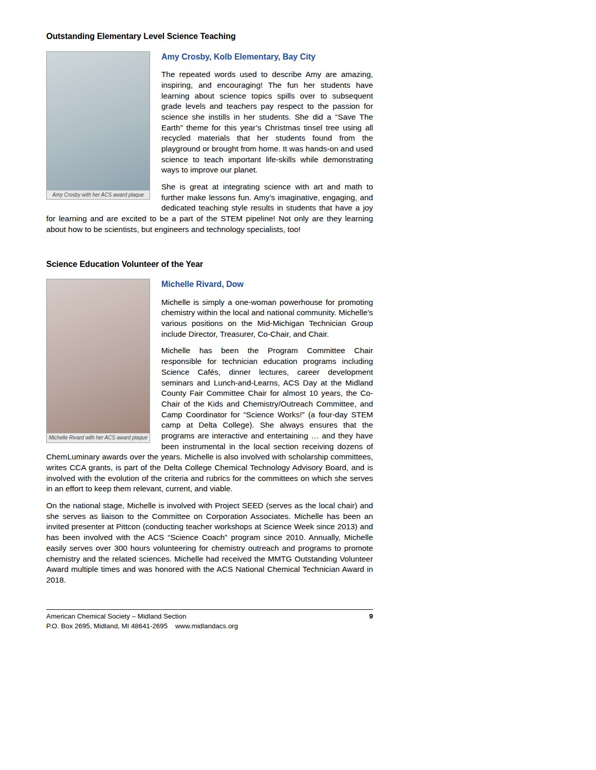Outstanding Elementary Level Science Teaching
Amy Crosby with her ACS award plaque
Amy Crosby, Kolb Elementary, Bay City
The repeated words used to describe Amy are amazing, inspiring, and encouraging! The fun her students have learning about science topics spills over to subsequent grade levels and teachers pay respect to the passion for science she instills in her students. She did a “Save The Earth” theme for this year’s Christmas tinsel tree using all recycled materials that her students found from the playground or brought from home. It was hands-on and used science to teach important life-skills while demonstrating ways to improve our planet.
She is great at integrating science with art and math to further make lessons fun. Amy’s imaginative, engaging, and dedicated teaching style results in students that have a joy for learning and are excited to be a part of the STEM pipeline! Not only are they learning about how to be scientists, but engineers and technology specialists, too!
Science Education Volunteer of the Year
Michelle Rivard with her ACS award plaque
Michelle Rivard, Dow
Michelle is simply a one-woman powerhouse for promoting chemistry within the local and national community. Michelle’s various positions on the Mid-Michigan Technician Group include Director, Treasurer, Co-Chair, and Chair.
Michelle has been the Program Committee Chair responsible for technician education programs including Science Cafés, dinner lectures, career development seminars and Lunch-and-Learns, ACS Day at the Midland County Fair Committee Chair for almost 10 years, the Co-Chair of the Kids and Chemistry/Outreach Committee, and Camp Coordinator for “Science Works!” (a four-day STEM camp at Delta College). She always ensures that the programs are interactive and entertaining … and they have been instrumental in the local section receiving dozens of ChemLuminary awards over the years. Michelle is also involved with scholarship committees, writes CCA grants, is part of the Delta College Chemical Technology Advisory Board, and is involved with the evolution of the criteria and rubrics for the committees on which she serves in an effort to keep them relevant, current, and viable.
On the national stage, Michelle is involved with Project SEED (serves as the local chair) and she serves as liaison to the Committee on Corporation Associates. Michelle has been an invited presenter at Pittcon (conducting teacher workshops at Science Week since 2013) and has been involved with the ACS “Science Coach” program since 2010. Annually, Michelle easily serves over 300 hours volunteering for chemistry outreach and programs to promote chemistry and the related sciences. Michelle had received the MMTG Outstanding Volunteer Award multiple times and was honored with the ACS National Chemical Technician Award in 2018.
American Chemical Society – Midland Section
9
P.O. Box 2695, Midland, MI 48641-2695 www.midlandacs.org